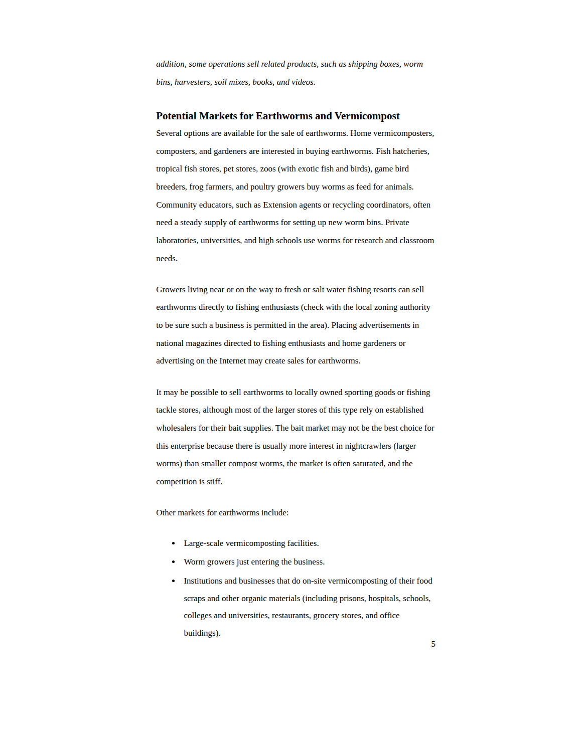addition, some operations sell related products, such as shipping boxes, worm bins, harvesters, soil mixes, books, and videos.
Potential Markets for Earthworms and Vermicompost
Several options are available for the sale of earthworms. Home vermicomposters, composters, and gardeners are interested in buying earthworms. Fish hatcheries, tropical fish stores, pet stores, zoos (with exotic fish and birds), game bird breeders, frog farmers, and poultry growers buy worms as feed for animals. Community educators, such as Extension agents or recycling coordinators, often need a steady supply of earthworms for setting up new worm bins. Private laboratories, universities, and high schools use worms for research and classroom needs.
Growers living near or on the way to fresh or salt water fishing resorts can sell earthworms directly to fishing enthusiasts (check with the local zoning authority to be sure such a business is permitted in the area). Placing advertisements in national magazines directed to fishing enthusiasts and home gardeners or advertising on the Internet may create sales for earthworms.
It may be possible to sell earthworms to locally owned sporting goods or fishing tackle stores, although most of the larger stores of this type rely on established wholesalers for their bait supplies. The bait market may not be the best choice for this enterprise because there is usually more interest in nightcrawlers (larger worms) than smaller compost worms, the market is often saturated, and the competition is stiff.
Other markets for earthworms include:
Large-scale vermicomposting facilities.
Worm growers just entering the business.
Institutions and businesses that do on-site vermicomposting of their food scraps and other organic materials (including prisons, hospitals, schools, colleges and universities, restaurants, grocery stores, and office buildings).
5